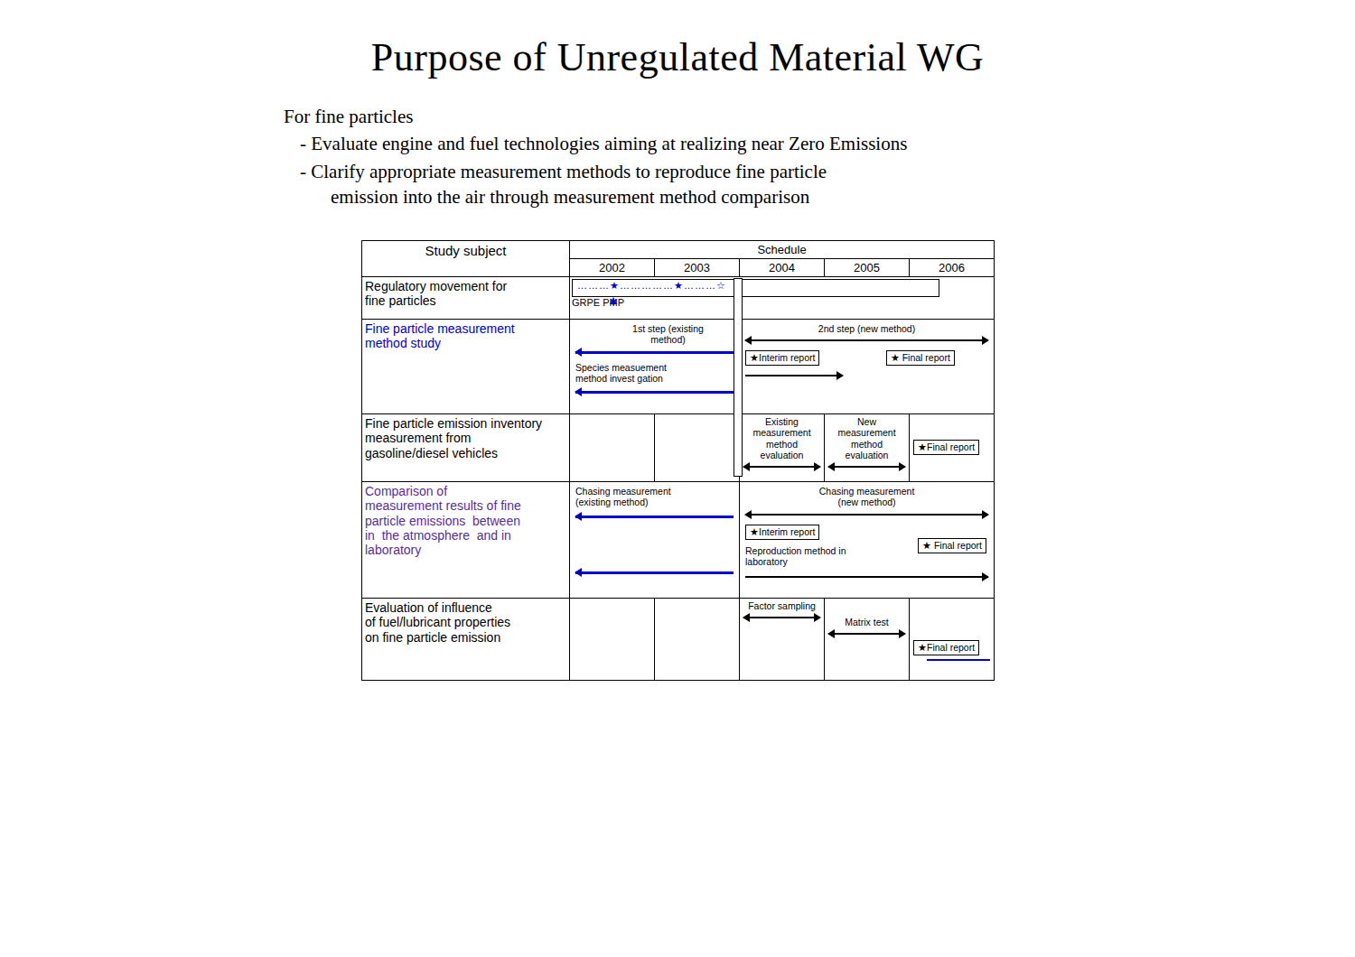Purpose of Unregulated Material WG
For fine particles
- Evaluate engine and fuel technologies aiming at realizing near Zero Emissions
- Clarify appropriate measurement methods to reproduce fine particle emission into the air through measurement method comparison
| Study subject | Schedule |
| --- | --- |
| 2002 | 2003 | 2004 | 2005 | 2006 |
| Regulatory movement for fine particles | ……… ★ …………… ★ ……… ☆ GRPE PMP |
| Fine particle measurement method study | 1st step (existing method) Species measuement method invest gation | 2nd step (new method) ★ Interim report ★ Final report |
| Fine particle emission inventory measurement from gasoline/diesel vehicles | | | Existing measurement method evaluation | New measurement method evaluation | ★ Final report |
| Comparison of measurement results of fine particle emissions between in the atmosphere and in laboratory | Chasing measurement (existing method) | Chasing measurement (new method) ★ Interim report Reproduction method in laboratory ★ Final report |
| Evaluation of influence of fuel/lubricant properties on fine particle emission | | | Factor sampling | Matrix test | ★ Final report |